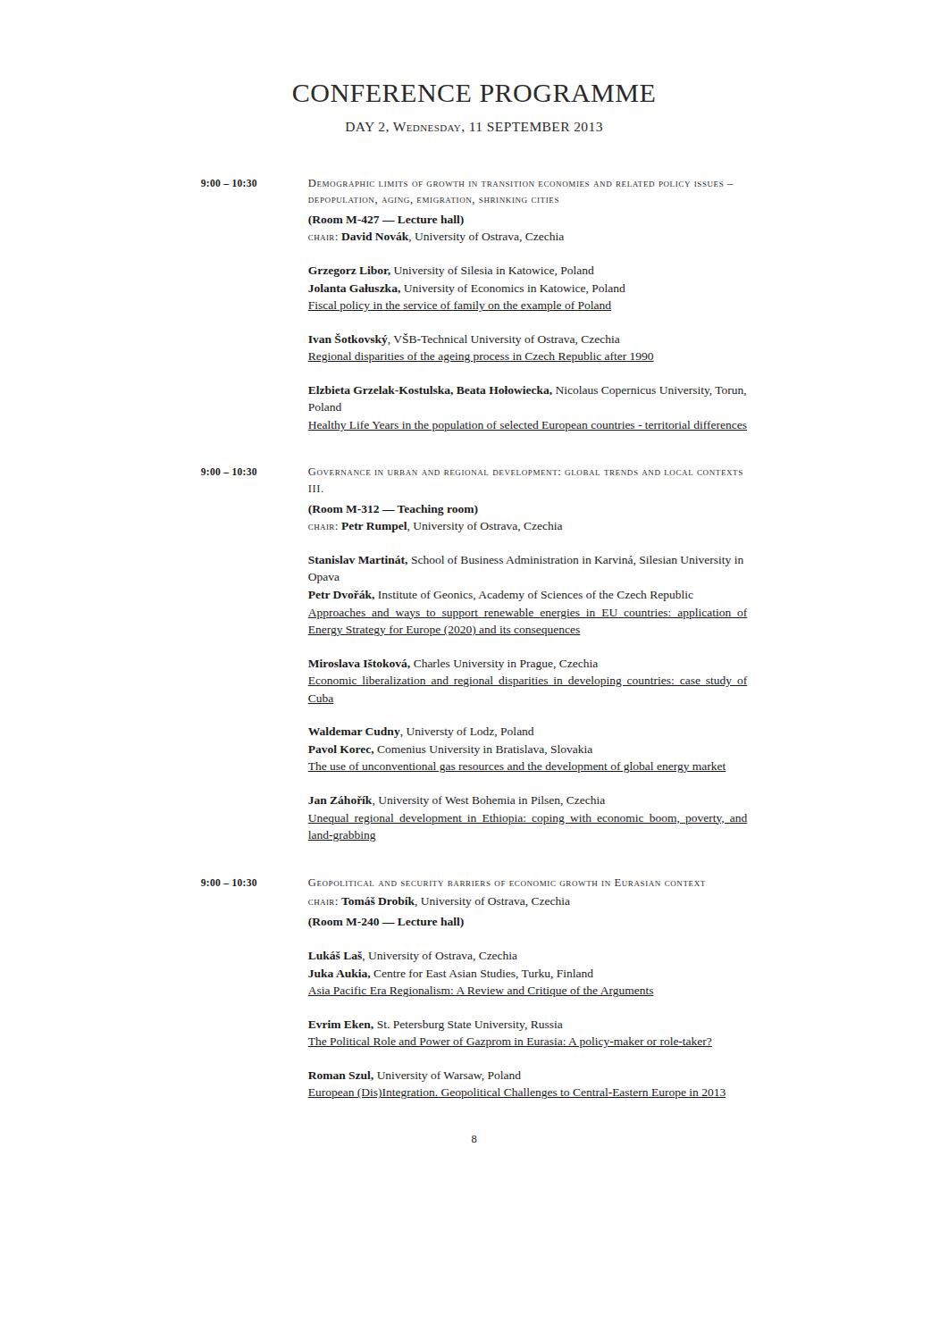Conference Programme
DAY 2, Wednesday, 11 SEPTEMBER 2013
9:00 – 10:30
Demographic limits of growth in transition economies and related policy issues – depopulation, aging, emigration, shrinking cities
(Room M-427 — Lecture hall)
Chair: David Novák, University of Ostrava, Czechia
Grzegorz Libor, University of Silesia in Katowice, Poland
Jolanta Gałuszka, University of Economics in Katowice, Poland
Fiscal policy in the service of family on the example of Poland
Ivan Šotkovský, VŠB-Technical University of Ostrava, Czechia
Regional disparities of the ageing process in Czech Republic after 1990
Elzbieta Grzelak-Kostulska, Beata Hołowiecka, Nicolaus Copernicus University, Torun, Poland
Healthy Life Years in the population of selected European countries - territorial differences
9:00 – 10:30
Governance in urban and regional development: global trends and local contexts III.
(Room M-312 — Teaching room)
Chair: Petr Rumpel, University of Ostrava, Czechia
Stanislav Martinát, School of Business Administration in Karviná, Silesian University in Opava
Petr Dvořák, Institute of Geonics, Academy of Sciences of the Czech Republic
Approaches and ways to support renewable energies in EU countries: application of Energy Strategy for Europe (2020) and its consequences
Miroslava Ištoková, Charles University in Prague, Czechia
Economic liberalization and regional disparities in developing countries: case study of Cuba
Waldemar Cudny, Universty of Lodz, Poland
Pavol Korec, Comenius University in Bratislava, Slovakia
The use of unconventional gas resources and the development of global energy market
Jan Záhořík, University of West Bohemia in Pilsen, Czechia
Unequal regional development in Ethiopia: coping with economic boom, poverty, and land-grabbing
9:00 – 10:30
Geopolitical and security barriers of economic growth in Eurasian context
Chair: Tomáš Drobík, University of Ostrava, Czechia
(Room M-240 — Lecture hall)
Lukáš Laš, University of Ostrava, Czechia
Juka Aukia, Centre for East Asian Studies, Turku, Finland
Asia Pacific Era Regionalism: A Review and Critique of the Arguments
Evrim Eken, St. Petersburg State University, Russia
The Political Role and Power of Gazprom in Eurasia: A policy-maker or role-taker?
Roman Szul, University of Warsaw, Poland
European (Dis)Integration. Geopolitical Challenges to Central-Eastern Europe in 2013
8